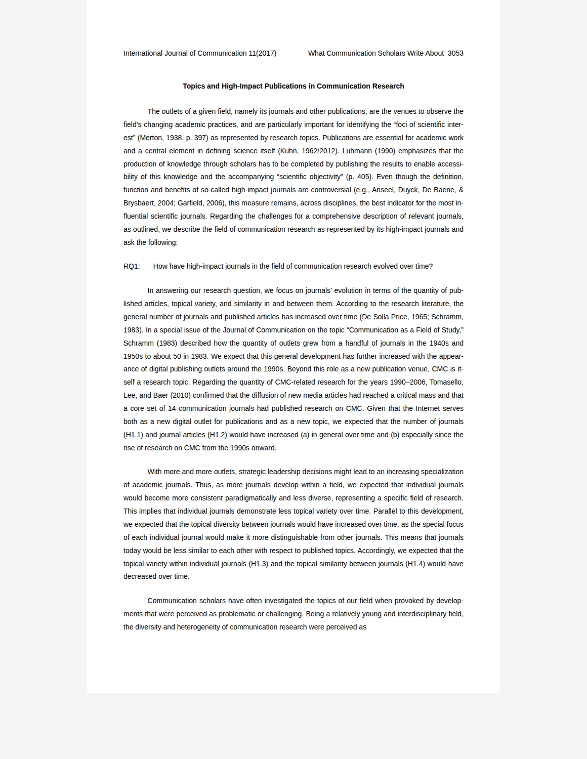International Journal of Communication 11(2017) What Communication Scholars Write About 3053
Topics and High-Impact Publications in Communication Research
The outlets of a given field, namely its journals and other publications, are the venues to observe the field’s changing academic practices, and are particularly important for identifying the “foci of scientific interest” (Merton, 1938, p. 397) as represented by research topics. Publications are essential for academic work and a central element in defining science itself (Kuhn, 1962/2012). Luhmann (1990) emphasizes that the production of knowledge through scholars has to be completed by publishing the results to enable accessibility of this knowledge and the accompanying “scientific objectivity” (p. 405). Even though the definition, function and benefits of so-called high-impact journals are controversial (e.g., Anseel, Duyck, De Baene, & Brysbaert, 2004; Garfield, 2006), this measure remains, across disciplines, the best indicator for the most influential scientific journals. Regarding the challenges for a comprehensive description of relevant journals, as outlined, we describe the field of communication research as represented by its high-impact journals and ask the following:
RQ1: How have high-impact journals in the field of communication research evolved over time?
In answering our research question, we focus on journals’ evolution in terms of the quantity of published articles, topical variety, and similarity in and between them. According to the research literature, the general number of journals and published articles has increased over time (De Solla Price, 1965; Schramm, 1983). In a special issue of the Journal of Communication on the topic “Communication as a Field of Study,” Schramm (1983) described how the quantity of outlets grew from a handful of journals in the 1940s and 1950s to about 50 in 1983. We expect that this general development has further increased with the appearance of digital publishing outlets around the 1990s. Beyond this role as a new publication venue, CMC is itself a research topic. Regarding the quantity of CMC-related research for the years 1990–2006, Tomasello, Lee, and Baer (2010) confirmed that the diffusion of new media articles had reached a critical mass and that a core set of 14 communication journals had published research on CMC. Given that the Internet serves both as a new digital outlet for publications and as a new topic, we expected that the number of journals (H1.1) and journal articles (H1.2) would have increased (a) in general over time and (b) especially since the rise of research on CMC from the 1990s onward.
With more and more outlets, strategic leadership decisions might lead to an increasing specialization of academic journals. Thus, as more journals develop within a field, we expected that individual journals would become more consistent paradigmatically and less diverse, representing a specific field of research. This implies that individual journals demonstrate less topical variety over time. Parallel to this development, we expected that the topical diversity between journals would have increased over time, as the special focus of each individual journal would make it more distinguishable from other journals. This means that journals today would be less similar to each other with respect to published topics. Accordingly, we expected that the topical variety within individual journals (H1.3) and the topical similarity between journals (H1.4) would have decreased over time.
Communication scholars have often investigated the topics of our field when provoked by developments that were perceived as problematic or challenging. Being a relatively young and interdisciplinary field, the diversity and heterogeneity of communication research were perceived as